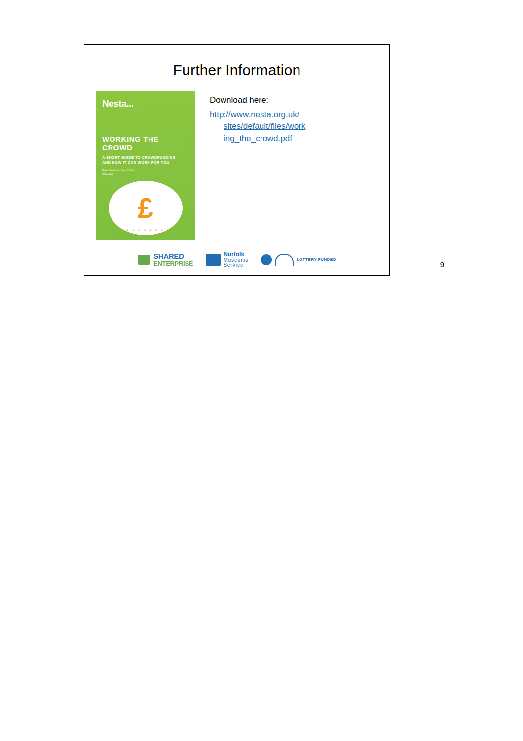Further Information
Nesta...
WORKING THE CROWD
A SHORT GUIDE TO CROWDFUNDING
AND HOW IT CAN WORK FOR YOU
Peter Baeck and Liam Collins
May 2013
£
• • • • • • • • •
Download here:
http://www.nesta.org.uk/sites/default/files/work ing_the_crowd.pdf
SHARED ENTERPRISE
NorfolkMuseums
Service
LOTTERY FUNDED
9